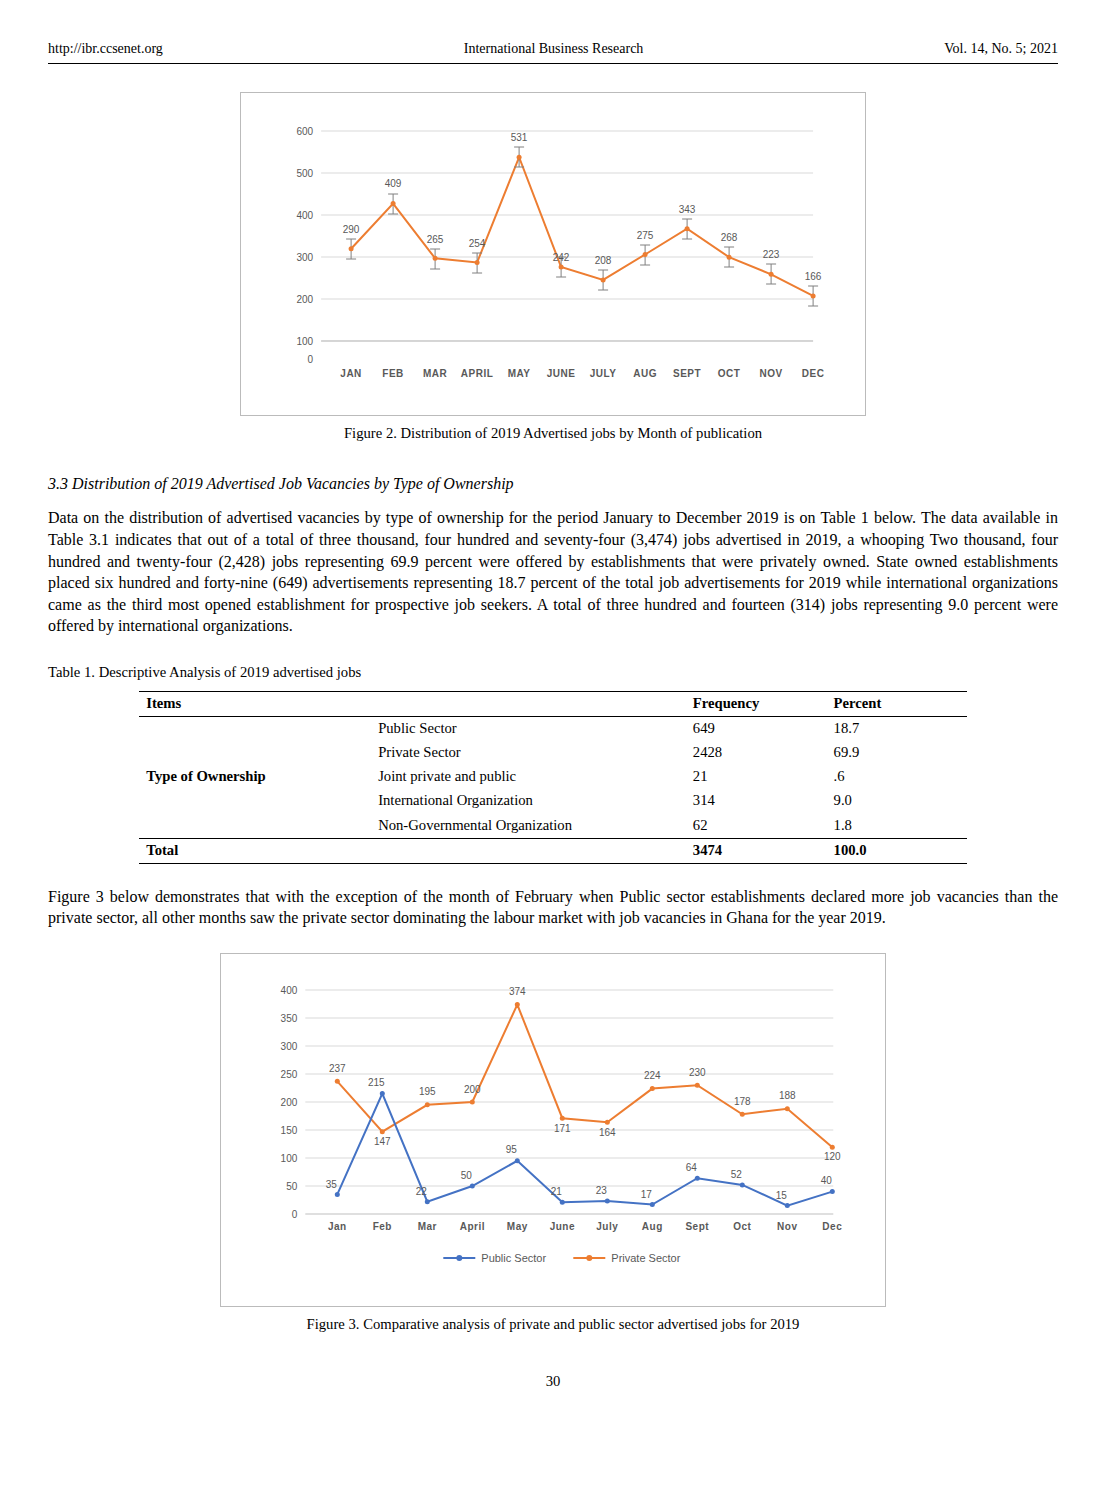http://ibr.ccsenet.org
International Business Research
Vol. 14, No. 5; 2021
600 500 400 300 200 100 100 0 290 409 265 254 531 242 208 275 343 268 223 166 JAN FEB MAR APRIL MAY JUNE JULY AUG SEPT OCT NOV DEC
Figure 2. Distribution of 2019 Advertised jobs by Month of publication
3.3 Distribution of 2019 Advertised Job Vacancies by Type of Ownership
Data on the distribution of advertised vacancies by type of ownership for the period January to December 2019 is on Table 1 below. The data available in Table 3.1 indicates that out of a total of three thousand, four hundred and seventy-four (3,474) jobs advertised in 2019, a whooping Two thousand, four hundred and twenty-four (2,428) jobs representing 69.9 percent were offered by establishments that were privately owned. State owned establishments placed six hundred and forty-nine (649) advertisements representing 18.7 percent of the total job advertisements for 2019 while international organizations came as the third most opened establishment for prospective job seekers. A total of three hundred and fourteen (314) jobs representing 9.0 percent were offered by international organizations.
Table 1. Descriptive Analysis of 2019 advertised jobs
| Items | | Frequency | Percent |
| --- | --- | --- | --- |
| | Public Sector | 649 | 18.7 |
| | Private Sector | 2428 | 69.9 |
| Type of Ownership | Joint private and public | 21 | .6 |
| | International Organization | 314 | 9.0 |
| | Non-Governmental Organization | 62 | 1.8 |
| Total | | 3474 | 100.0 |
Figure 3 below demonstrates that with the exception of the month of February when Public sector establishments declared more job vacancies than the private sector, all other months saw the private sector dominating the labour market with job vacancies in Ghana for the year 2019.
400 350 300 250 200 150 100 50 0 237 147 195 200 374 171 164 224 230 178 188 120 35 215 22 50 95 21 23 17 64 52 15 40 Jan Feb Mar April May June July Aug Sept Oct Nov Dec Public Sector Private Sector
Figure 3. Comparative analysis of private and public sector advertised jobs for 2019
30